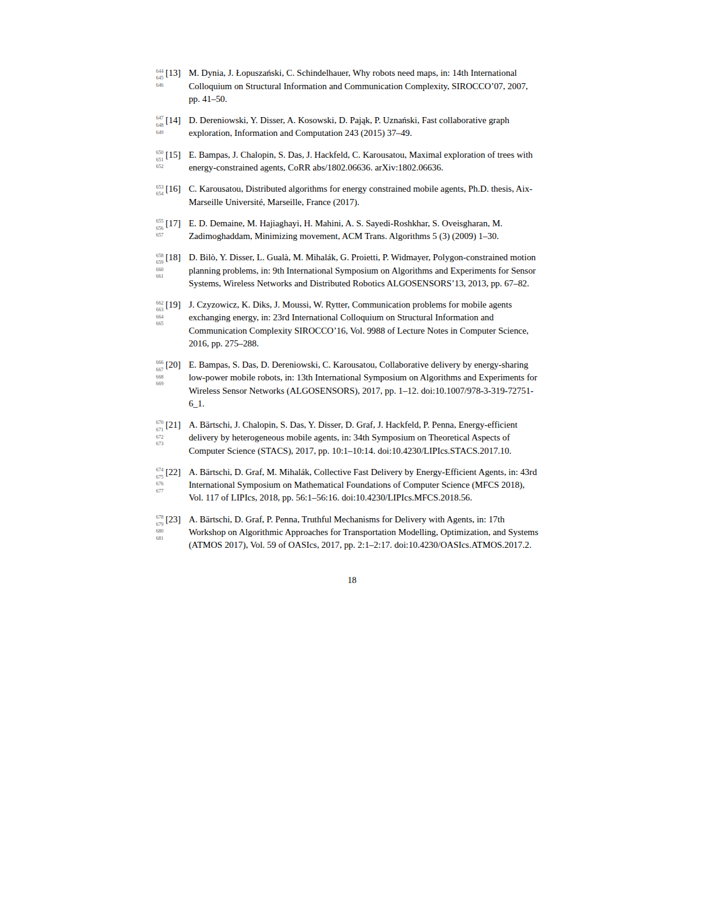644 645 646 [13] M. Dynia, J. Łopuszański, C. Schindelhauer, Why robots need maps, in: 14th International Colloquium on Structural Information and Communication Complexity, SIROCCO’07, 2007, pp. 41–50.
647 648 649 [14] D. Dereniowski, Y. Disser, A. Kosowski, D. Pająk, P. Uznański, Fast collaborative graph exploration, Information and Computation 243 (2015) 37–49.
650 651 652 [15] E. Bampas, J. Chalopin, S. Das, J. Hackfeld, C. Karousatou, Maximal exploration of trees with energy-constrained agents, CoRR abs/1802.06636. arXiv:1802.06636.
653 654 [16] C. Karousatou, Distributed algorithms for energy constrained mobile agents, Ph.D. thesis, Aix-Marseille Université, Marseille, France (2017).
655 656 657 [17] E. D. Demaine, M. Hajiaghayi, H. Mahini, A. S. Sayedi-Roshkhar, S. Oveisgharan, M. Zadimoghaddam, Minimizing movement, ACM Trans. Algorithms 5 (3) (2009) 1–30.
658 659 660 661 [18] D. Bilò, Y. Disser, L. Gualà, M. Mihalák, G. Proietti, P. Widmayer, Polygon-constrained motion planning problems, in: 9th International Symposium on Algorithms and Experiments for Sensor Systems, Wireless Networks and Distributed Robotics ALGOSENSORS’13, 2013, pp. 67–82.
662 663 664 665 [19] J. Czyzowicz, K. Diks, J. Moussi, W. Rytter, Communication problems for mobile agents exchanging energy, in: 23rd International Colloquium on Structural Information and Communication Complexity SIROCCO’16, Vol. 9988 of Lecture Notes in Computer Science, 2016, pp. 275–288.
666 667 668 669 [20] E. Bampas, S. Das, D. Dereniowski, C. Karousatou, Collaborative delivery by energy-sharing low-power mobile robots, in: 13th International Symposium on Algorithms and Experiments for Wireless Sensor Networks (ALGOSENSORS), 2017, pp. 1–12. doi:10.1007/978-3-319-72751-6_1.
670 671 672 673 [21] A. Bärtschi, J. Chalopin, S. Das, Y. Disser, D. Graf, J. Hackfeld, P. Penna, Energy-efficient delivery by heterogeneous mobile agents, in: 34th Symposium on Theoretical Aspects of Computer Science (STACS), 2017, pp. 10:1–10:14. doi:10.4230/LIPIcs.STACS.2017.10.
674 675 676 677 [22] A. Bärtschi, D. Graf, M. Mihalák, Collective Fast Delivery by Energy-Efficient Agents, in: 43rd International Symposium on Mathematical Foundations of Computer Science (MFCS 2018), Vol. 117 of LIPIcs, 2018, pp. 56:1–56:16. doi:10.4230/LIPIcs.MFCS.2018.56.
678 679 680 681 [23] A. Bärtschi, D. Graf, P. Penna, Truthful Mechanisms for Delivery with Agents, in: 17th Workshop on Algorithmic Approaches for Transportation Modelling, Optimization, and Systems (ATMOS 2017), Vol. 59 of OASIcs, 2017, pp. 2:1–2:17. doi:10.4230/OASIcs.ATMOS.2017.2.
18